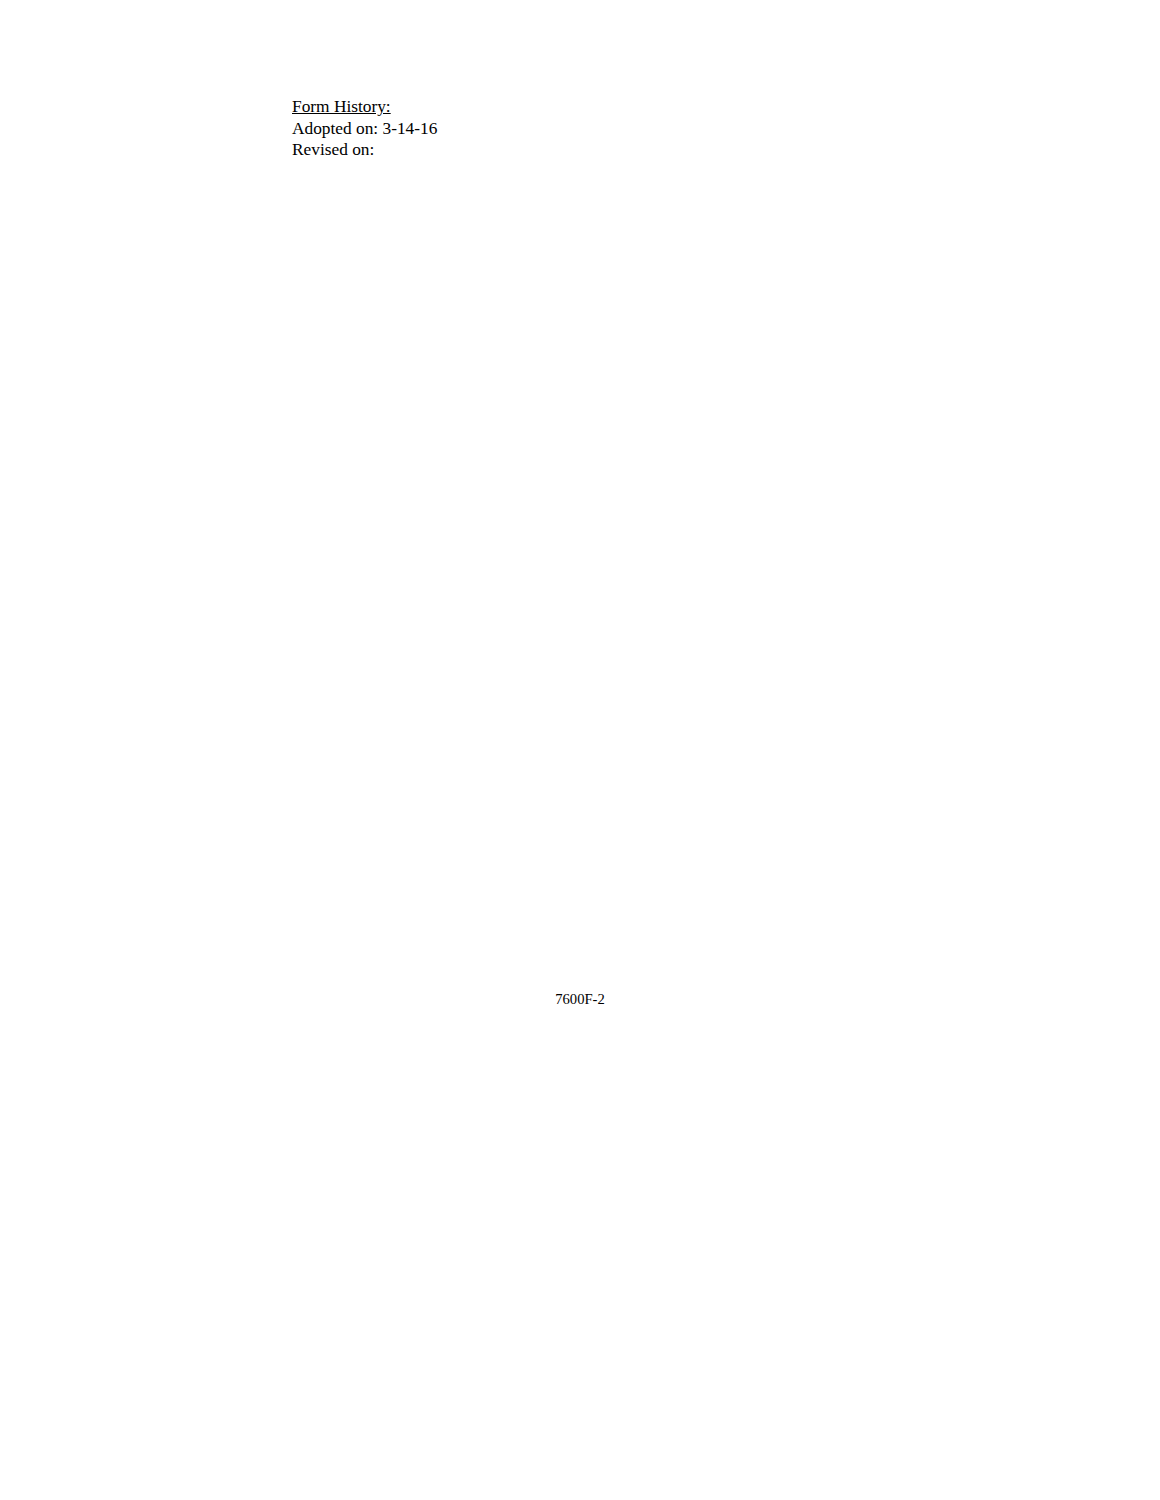Form History:
Adopted on: 3-14-16
Revised on:
7600F-2